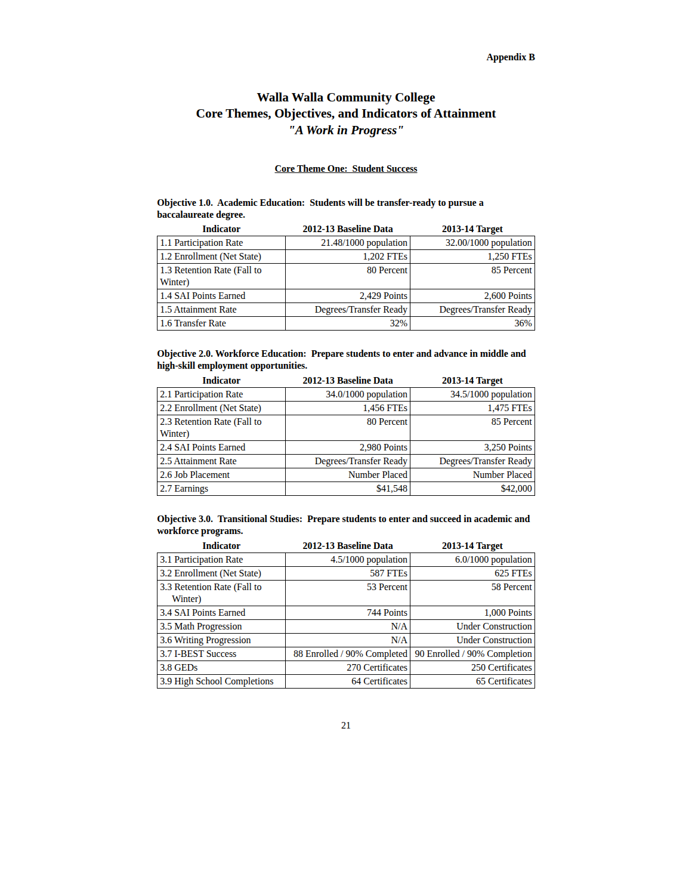Appendix B
Walla Walla Community College
Core Themes, Objectives, and Indicators of Attainment
"A Work in Progress"
Core Theme One: Student Success
Objective 1.0. Academic Education: Students will be transfer-ready to pursue a baccalaureate degree.
| Indicator | 2012-13 Baseline Data | 2013-14 Target |
| --- | --- | --- |
| 1.1 Participation Rate | 21.48/1000 population | 32.00/1000 population |
| 1.2 Enrollment (Net State) | 1,202 FTEs | 1,250 FTEs |
| 1.3 Retention Rate (Fall to Winter) | 80 Percent | 85 Percent |
| 1.4 SAI Points Earned | 2,429 Points | 2,600 Points |
| 1.5 Attainment Rate | Degrees/Transfer Ready | Degrees/Transfer Ready |
| 1.6 Transfer Rate | 32% | 36% |
Objective 2.0. Workforce Education: Prepare students to enter and advance in middle and high-skill employment opportunities.
| Indicator | 2012-13 Baseline Data | 2013-14 Target |
| --- | --- | --- |
| 2.1 Participation Rate | 34.0/1000 population | 34.5/1000 population |
| 2.2 Enrollment (Net State) | 1,456 FTEs | 1,475 FTEs |
| 2.3 Retention Rate (Fall to Winter) | 80 Percent | 85 Percent |
| 2.4 SAI Points Earned | 2,980 Points | 3,250 Points |
| 2.5 Attainment Rate | Degrees/Transfer Ready | Degrees/Transfer Ready |
| 2.6 Job Placement | Number Placed | Number Placed |
| 2.7 Earnings | $41,548 | $42,000 |
Objective 3.0. Transitional Studies: Prepare students to enter and succeed in academic and workforce programs.
| Indicator | 2012-13 Baseline Data | 2013-14 Target |
| --- | --- | --- |
| 3.1 Participation Rate | 4.5/1000 population | 6.0/1000 population |
| 3.2 Enrollment (Net State) | 587 FTEs | 625 FTEs |
| 3.3 Retention Rate (Fall to Winter) | 53 Percent | 58 Percent |
| 3.4 SAI Points Earned | 744 Points | 1,000 Points |
| 3.5 Math Progression | N/A | Under Construction |
| 3.6 Writing Progression | N/A | Under Construction |
| 3.7 I-BEST Success | 88 Enrolled / 90% Completed | 90 Enrolled / 90% Completion |
| 3.8 GEDs | 270 Certificates | 250 Certificates |
| 3.9 High School Completions | 64 Certificates | 65 Certificates |
21